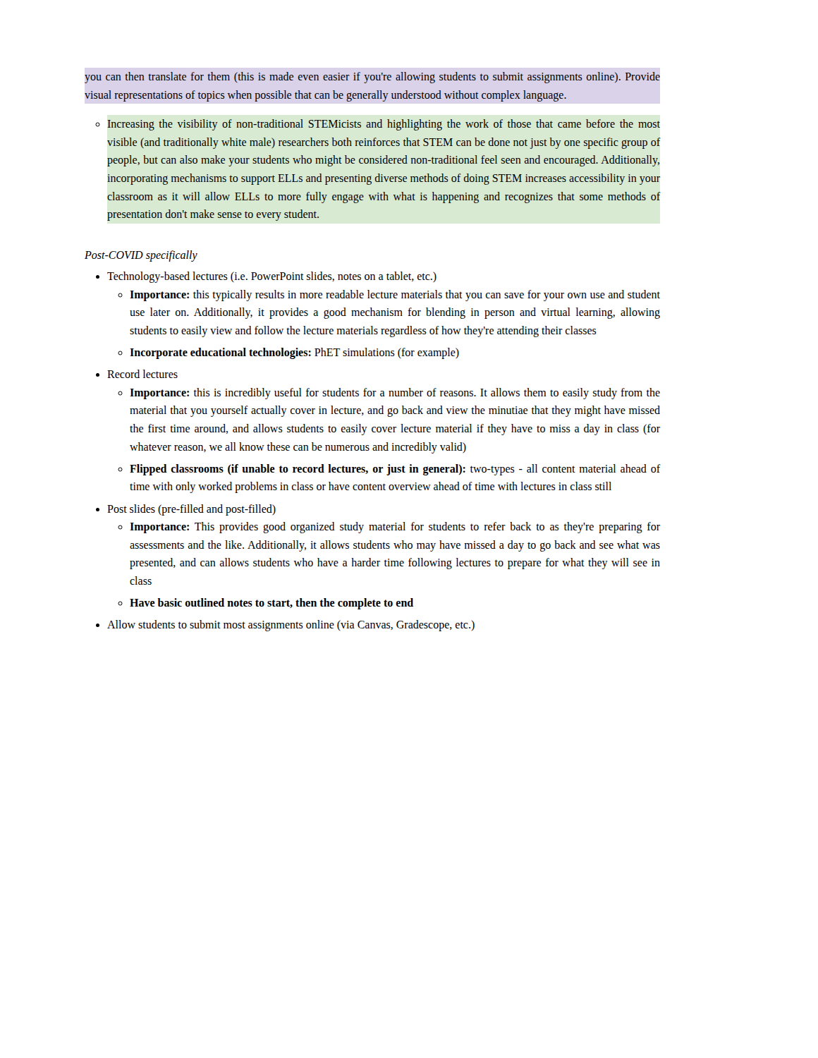you can then translate for them (this is made even easier if you're allowing students to submit assignments online). Provide visual representations of topics when possible that can be generally understood without complex language.
Increasing the visibility of non-traditional STEMicists and highlighting the work of those that came before the most visible (and traditionally white male) researchers both reinforces that STEM can be done not just by one specific group of people, but can also make your students who might be considered non-traditional feel seen and encouraged. Additionally, incorporating mechanisms to support ELLs and presenting diverse methods of doing STEM increases accessibility in your classroom as it will allow ELLs to more fully engage with what is happening and recognizes that some methods of presentation don't make sense to every student.
Post-COVID specifically
Technology-based lectures (i.e. PowerPoint slides, notes on a tablet, etc.)
Importance: this typically results in more readable lecture materials that you can save for your own use and student use later on. Additionally, it provides a good mechanism for blending in person and virtual learning, allowing students to easily view and follow the lecture materials regardless of how they're attending their classes
Incorporate educational technologies: PhET simulations (for example)
Record lectures
Importance: this is incredibly useful for students for a number of reasons. It allows them to easily study from the material that you yourself actually cover in lecture, and go back and view the minutiae that they might have missed the first time around, and allows students to easily cover lecture material if they have to miss a day in class (for whatever reason, we all know these can be numerous and incredibly valid)
Flipped classrooms (if unable to record lectures, or just in general): two-types - all content material ahead of time with only worked problems in class or have content overview ahead of time with lectures in class still
Post slides (pre-filled and post-filled)
Importance: This provides good organized study material for students to refer back to as they're preparing for assessments and the like. Additionally, it allows students who may have missed a day to go back and see what was presented, and can allows students who have a harder time following lectures to prepare for what they will see in class
Have basic outlined notes to start, then the complete to end
Allow students to submit most assignments online (via Canvas, Gradescope, etc.)